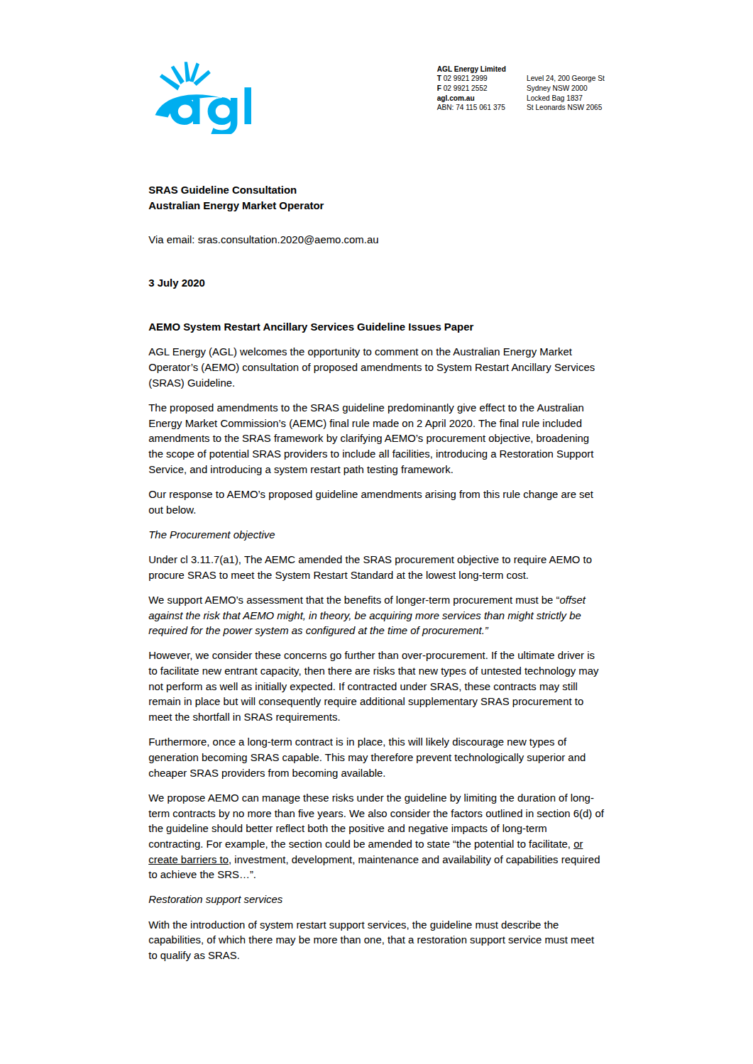AGL Energy Limited
| T 02 9921 2999 | Level 24, 200 George St |
| F 02 9921 2552 | Sydney NSW 2000 |
| agl.com.au | Locked Bag 1837 |
| ABN: 74 115 061 375 | St Leonards NSW 2065 |
SRAS Guideline Consultation
Australian Energy Market Operator
Via email: sras.consultation.2020@aemo.com.au
3 July 2020
AEMO System Restart Ancillary Services Guideline Issues Paper
AGL Energy (AGL) welcomes the opportunity to comment on the Australian Energy Market Operator’s (AEMO) consultation of proposed amendments to System Restart Ancillary Services (SRAS) Guideline.
The proposed amendments to the SRAS guideline predominantly give effect to the Australian Energy Market Commission’s (AEMC) final rule made on 2 April 2020. The final rule included amendments to the SRAS framework by clarifying AEMO’s procurement objective, broadening the scope of potential SRAS providers to include all facilities, introducing a Restoration Support Service, and introducing a system restart path testing framework.
Our response to AEMO’s proposed guideline amendments arising from this rule change are set out below.
The Procurement objective
Under cl 3.11.7(a1), The AEMC amended the SRAS procurement objective to require AEMO to procure SRAS to meet the System Restart Standard at the lowest long-term cost.
We support AEMO’s assessment that the benefits of longer-term procurement must be “offset against the risk that AEMO might, in theory, be acquiring more services than might strictly be required for the power system as configured at the time of procurement.”
However, we consider these concerns go further than over-procurement. If the ultimate driver is to facilitate new entrant capacity, then there are risks that new types of untested technology may not perform as well as initially expected. If contracted under SRAS, these contracts may still remain in place but will consequently require additional supplementary SRAS procurement to meet the shortfall in SRAS requirements.
Furthermore, once a long-term contract is in place, this will likely discourage new types of generation becoming SRAS capable. This may therefore prevent technologically superior and cheaper SRAS providers from becoming available.
We propose AEMO can manage these risks under the guideline by limiting the duration of long-term contracts by no more than five years. We also consider the factors outlined in section 6(d) of the guideline should better reflect both the positive and negative impacts of long-term contracting. For example, the section could be amended to state “the potential to facilitate, or create barriers to, investment, development, maintenance and availability of capabilities required to achieve the SRS…”.
Restoration support services
With the introduction of system restart support services, the guideline must describe the capabilities, of which there may be more than one, that a restoration support service must meet to qualify as SRAS.